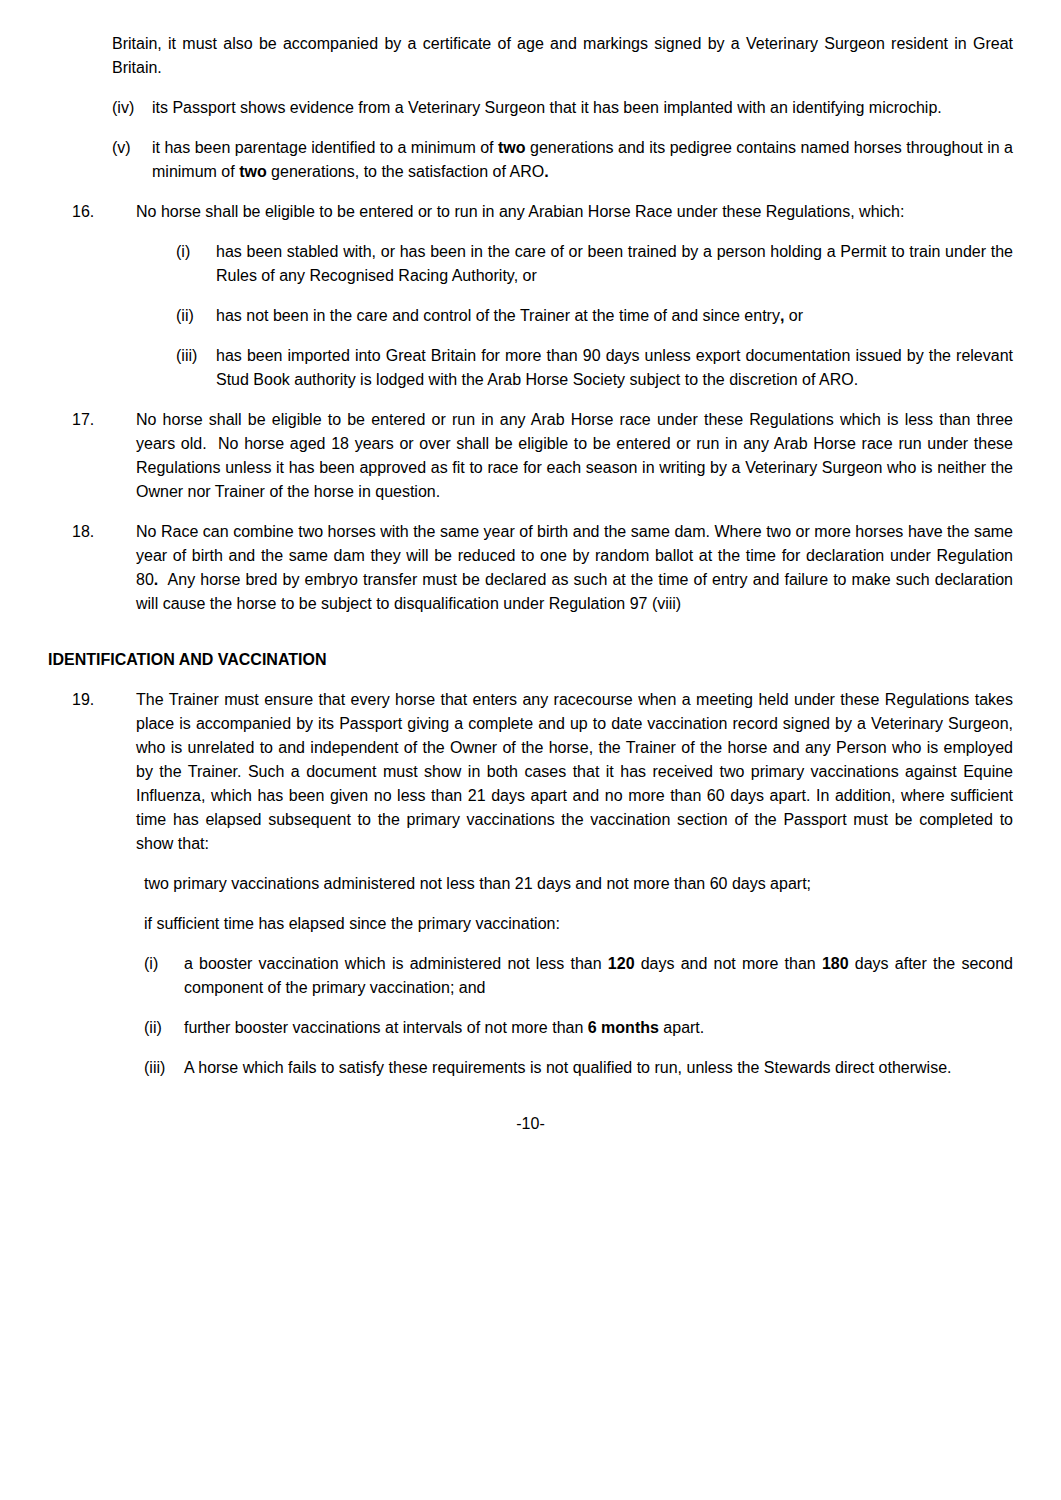Britain, it must also be accompanied by a certificate of age and markings signed by a Veterinary Surgeon resident in Great Britain.
(iv)
its Passport shows evidence from a Veterinary Surgeon that it has been implanted with an identifying microchip.
(v)
it has been parentage identified to a minimum of two generations and its pedigree contains named horses throughout in a minimum of two generations, to the satisfaction of ARO.
16.
No horse shall be eligible to be entered or to run in any Arabian Horse Race under these Regulations, which:
(i)
has been stabled with, or has been in the care of or been trained by a person holding a Permit to train under the Rules of any Recognised Racing Authority, or
(ii)
has not been in the care and control of the Trainer at the time of and since entry, or
(iii)
has been imported into Great Britain for more than 90 days unless export documentation issued by the relevant Stud Book authority is lodged with the Arab Horse Society subject to the discretion of ARO.
17.
No horse shall be eligible to be entered or run in any Arab Horse race under these Regulations which is less than three years old. No horse aged 18 years or over shall be eligible to be entered or run in any Arab Horse race run under these Regulations unless it has been approved as fit to race for each season in writing by a Veterinary Surgeon who is neither the Owner nor Trainer of the horse in question.
18.
No Race can combine two horses with the same year of birth and the same dam. Where two or more horses have the same year of birth and the same dam they will be reduced to one by random ballot at the time for declaration under Regulation 80. Any horse bred by embryo transfer must be declared as such at the time of entry and failure to make such declaration will cause the horse to be subject to disqualification under Regulation 97 (viii)
IDENTIFICATION AND VACCINATION
19.
The Trainer must ensure that every horse that enters any racecourse when a meeting held under these Regulations takes place is accompanied by its Passport giving a complete and up to date vaccination record signed by a Veterinary Surgeon, who is unrelated to and independent of the Owner of the horse, the Trainer of the horse and any Person who is employed by the Trainer. Such a document must show in both cases that it has received two primary vaccinations against Equine Influenza, which has been given no less than 21 days apart and no more than 60 days apart. In addition, where sufficient time has elapsed subsequent to the primary vaccinations the vaccination section of the Passport must be completed to show that:
two primary vaccinations administered not less than 21 days and not more than 60 days apart;
if sufficient time has elapsed since the primary vaccination:
(i)
a booster vaccination which is administered not less than 120 days and not more than 180 days after the second component of the primary vaccination; and
(ii)
further booster vaccinations at intervals of not more than 6 months apart.
(iii)
A horse which fails to satisfy these requirements is not qualified to run, unless the Stewards direct otherwise.
-10-